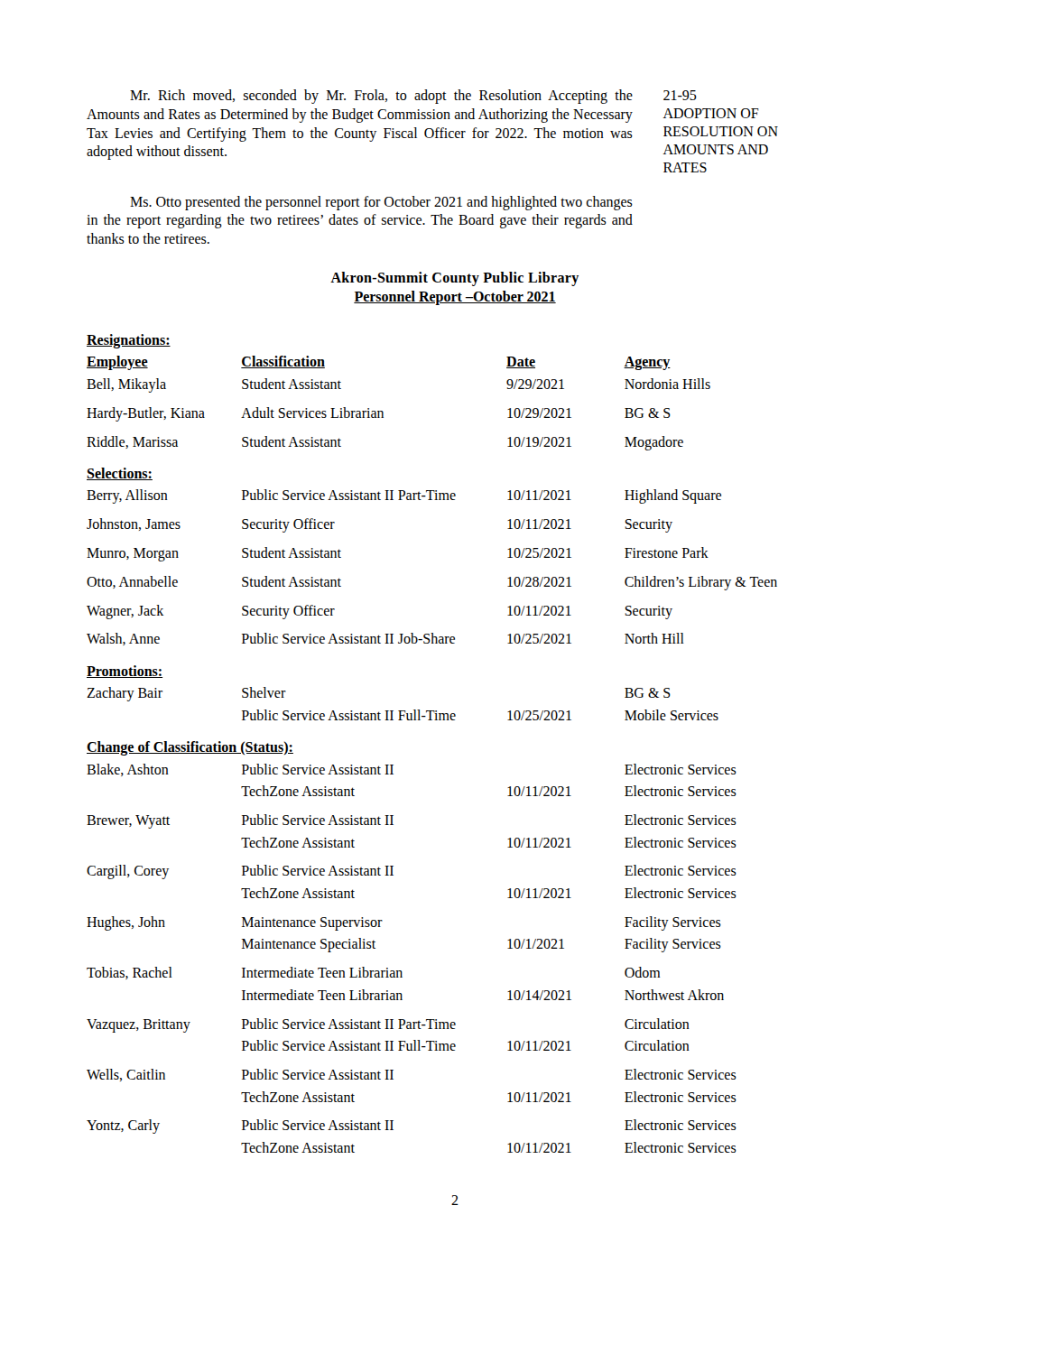Mr. Rich moved, seconded by Mr. Frola, to adopt the Resolution Accepting the Amounts and Rates as Determined by the Budget Commission and Authorizing the Necessary Tax Levies and Certifying Them to the County Fiscal Officer for 2022. The motion was adopted without dissent.
21-95
Adoption of
Resolution on
Amounts and
Rates
Ms. Otto presented the personnel report for October 2021 and highlighted two changes in the report regarding the two retirees’ dates of service. The Board gave their regards and thanks to the retirees.
Akron-Summit County Public Library
Personnel Report –October 2021
| Resignations: |
| Employee | Classification | Date | Agency |
| Bell, Mikayla | Student Assistant | 9/29/2021 | Nordonia Hills |
| Hardy-Butler, Kiana | Adult Services Librarian | 10/29/2021 | BG & S |
| Riddle, Marissa | Student Assistant | 10/19/2021 | Mogadore |
| Selections: |
| Berry, Allison | Public Service Assistant II Part-Time | 10/11/2021 | Highland Square |
| Johnston, James | Security Officer | 10/11/2021 | Security |
| Munro, Morgan | Student Assistant | 10/25/2021 | Firestone Park |
| Otto, Annabelle | Student Assistant | 10/28/2021 | Children’s Library & Teen |
| Wagner, Jack | Security Officer | 10/11/2021 | Security |
| Walsh, Anne | Public Service Assistant II Job-Share | 10/25/2021 | North Hill |
| Promotions: |
| Zachary Bair | Shelver | | BG & S |
| | Public Service Assistant II Full-Time | 10/25/2021 | Mobile Services |
| Change of Classification (Status): |
| Blake, Ashton | Public Service Assistant II | | Electronic Services |
| | TechZone Assistant | 10/11/2021 | Electronic Services |
| Brewer, Wyatt | Public Service Assistant II | | Electronic Services |
| | TechZone Assistant | 10/11/2021 | Electronic Services |
| Cargill, Corey | Public Service Assistant II | | Electronic Services |
| | TechZone Assistant | 10/11/2021 | Electronic Services |
| Hughes, John | Maintenance Supervisor | | Facility Services |
| | Maintenance Specialist | 10/1/2021 | Facility Services |
| Tobias, Rachel | Intermediate Teen Librarian | | Odom |
| | Intermediate Teen Librarian | 10/14/2021 | Northwest Akron |
| Vazquez, Brittany | Public Service Assistant II Part-Time | | Circulation |
| | Public Service Assistant II Full-Time | 10/11/2021 | Circulation |
| Wells, Caitlin | Public Service Assistant II | | Electronic Services |
| | TechZone Assistant | 10/11/2021 | Electronic Services |
| Yontz, Carly | Public Service Assistant II | | Electronic Services |
| | TechZone Assistant | 10/11/2021 | Electronic Services |
2